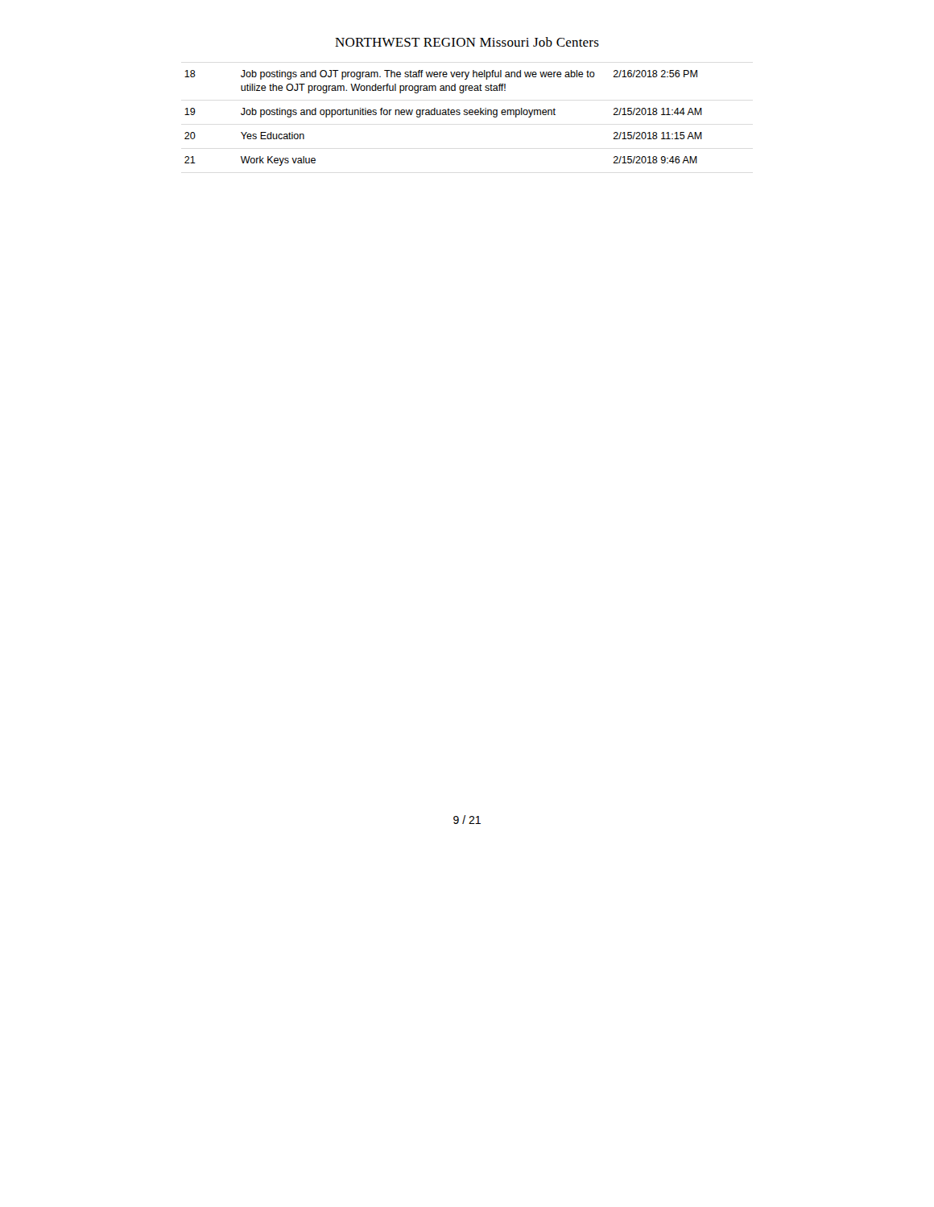NORTHWEST REGION Missouri Job Centers
| 18 | Job postings and OJT program. The staff were very helpful and we were able to utilize the OJT program. Wonderful program and great staff! | 2/16/2018 2:56 PM |
| 19 | Job postings and opportunities for new graduates seeking employment | 2/15/2018 11:44 AM |
| 20 | Yes Education | 2/15/2018 11:15 AM |
| 21 | Work Keys value | 2/15/2018 9:46 AM |
9 / 21